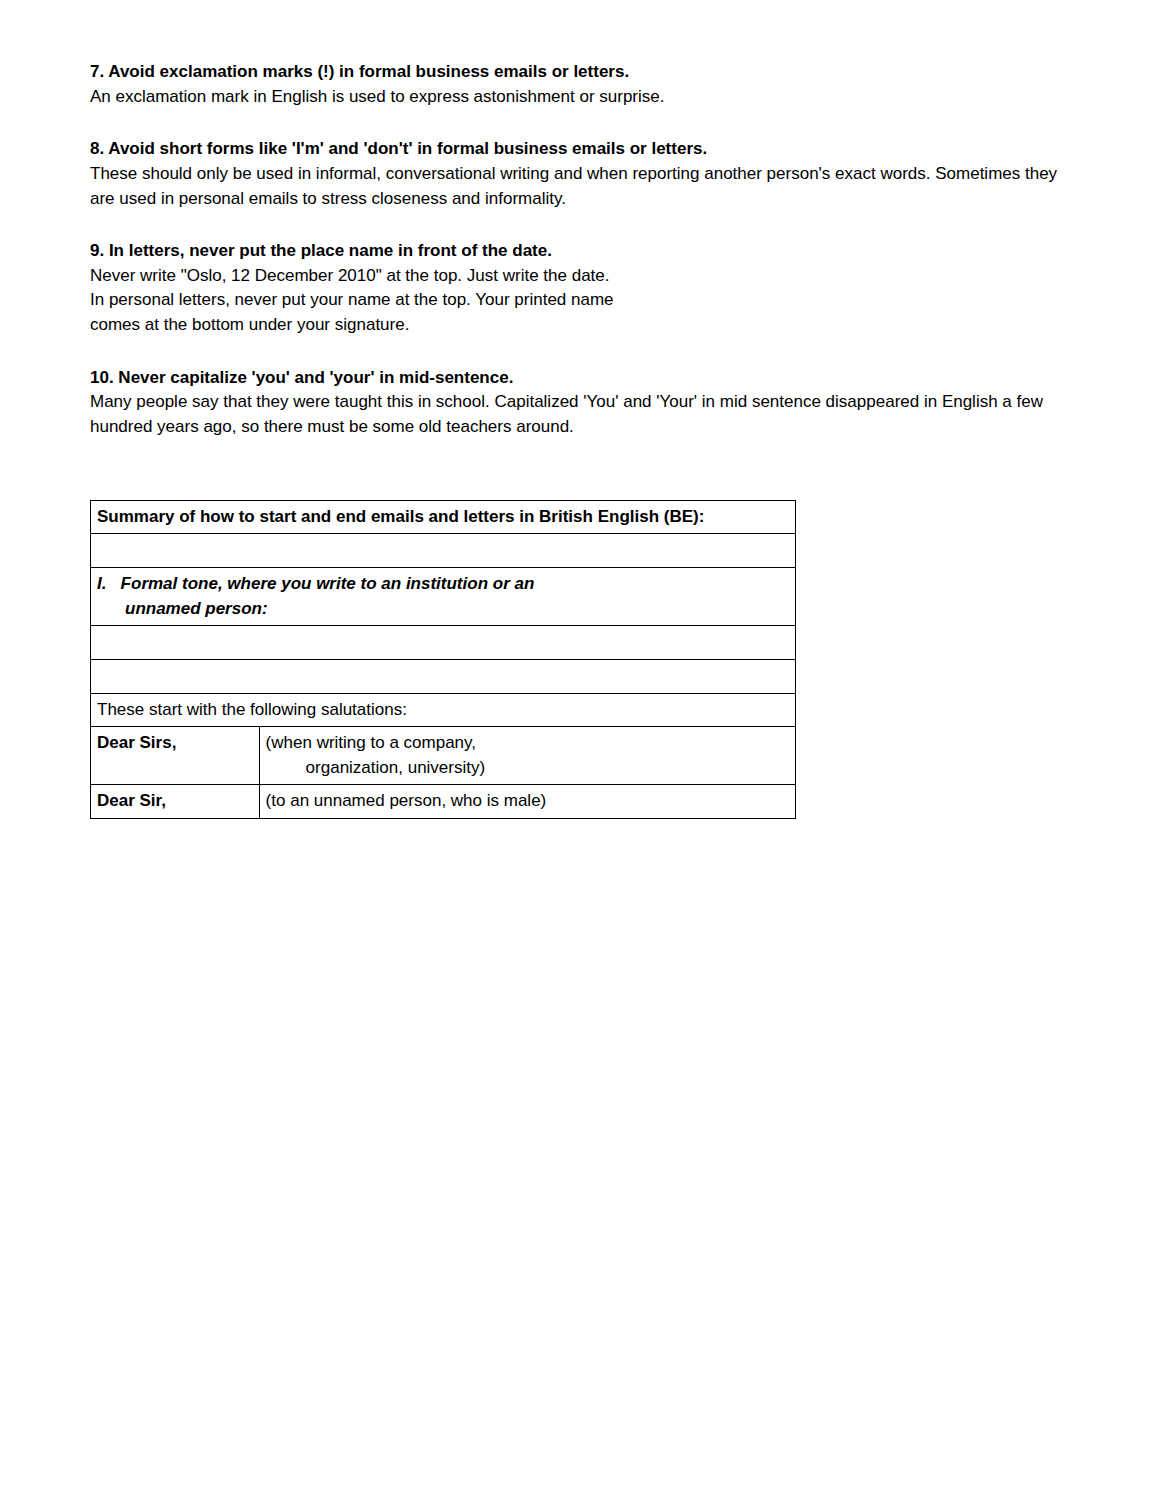7. Avoid exclamation marks (!) in formal business emails or letters.
An exclamation mark in English is used to express astonishment or surprise.
8. Avoid short forms like 'I'm' and 'don't' in formal business emails or letters.
These should only be used in informal, conversational writing and when reporting another person's exact words. Sometimes they are used in personal emails to stress closeness and informality.
9. In letters, never put the place name in front of the date.
Never write "Oslo, 12 December 2010" at the top. Just write the date.
In personal letters, never put your name at the top. Your printed name
comes at the bottom under your signature.
10. Never capitalize 'you' and 'your' in mid-sentence.
Many people say that they were taught this in school. Capitalized 'You' and 'Your' in mid sentence disappeared in English a few hundred years ago, so there must be some old teachers around.
| Summary of how to start and end emails and letters in British English (BE): |
| I. Formal tone, where you write to an institution or an unnamed person: |
| These start with the following salutations: |
| Dear Sirs, | (when writing to a company, organization, university) |
| Dear Sir, | (to an unnamed person, who is male) |